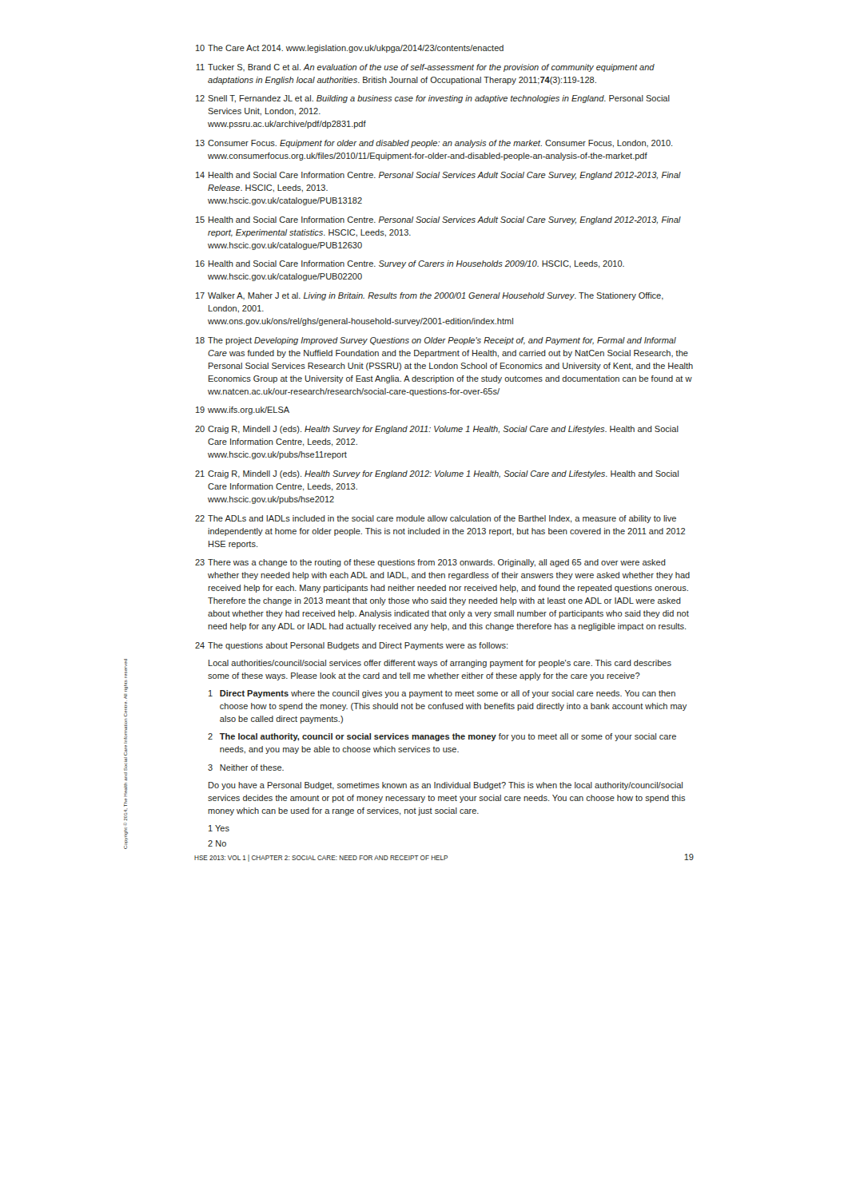Copyright © 2014, The Health and Social Care Information Centre. All rights reserved
10 The Care Act 2014. www.legislation.gov.uk/ukpga/2014/23/contents/enacted
11 Tucker S, Brand C et al. An evaluation of the use of self-assessment for the provision of community equipment and adaptations in English local authorities. British Journal of Occupational Therapy 2011;74(3):119-128.
12 Snell T, Fernandez JL et al. Building a business case for investing in adaptive technologies in England. Personal Social Services Unit, London, 2012.
www.pssru.ac.uk/archive/pdf/dp2831.pdf
13 Consumer Focus. Equipment for older and disabled people: an analysis of the market. Consumer Focus, London, 2010.
www.consumerfocus.org.uk/files/2010/11/Equipment-for-older-and-disabled-people-an-analysis-of-the-market.pdf
14 Health and Social Care Information Centre. Personal Social Services Adult Social Care Survey, England 2012-2013, Final Release. HSCIC, Leeds, 2013.
www.hscic.gov.uk/catalogue/PUB13182
15 Health and Social Care Information Centre. Personal Social Services Adult Social Care Survey, England 2012-2013, Final report, Experimental statistics. HSCIC, Leeds, 2013.
www.hscic.gov.uk/catalogue/PUB12630
16 Health and Social Care Information Centre. Survey of Carers in Households 2009/10. HSCIC, Leeds, 2010.
www.hscic.gov.uk/catalogue/PUB02200
17 Walker A, Maher J et al. Living in Britain. Results from the 2000/01 General Household Survey. The Stationery Office, London, 2001.
www.ons.gov.uk/ons/rel/ghs/general-household-survey/2001-edition/index.html
18 The project Developing Improved Survey Questions on Older People's Receipt of, and Payment for, Formal and Informal Care was funded by the Nuffield Foundation and the Department of Health, and carried out by NatCen Social Research, the Personal Social Services Research Unit (PSSRU) at the London School of Economics and University of Kent, and the Health Economics Group at the University of East Anglia. A description of the study outcomes and documentation can be found at www.natcen.ac.uk/our-research/research/social-care-questions-for-over-65s/
19 www.ifs.org.uk/ELSA
20 Craig R, Mindell J (eds). Health Survey for England 2011: Volume 1 Health, Social Care and Lifestyles. Health and Social Care Information Centre, Leeds, 2012.
www.hscic.gov.uk/pubs/hse11report
21 Craig R, Mindell J (eds). Health Survey for England 2012: Volume 1 Health, Social Care and Lifestyles. Health and Social Care Information Centre, Leeds, 2013.
www.hscic.gov.uk/pubs/hse2012
22 The ADLs and IADLs included in the social care module allow calculation of the Barthel Index, a measure of ability to live independently at home for older people. This is not included in the 2013 report, but has been covered in the 2011 and 2012 HSE reports.
23 There was a change to the routing of these questions from 2013 onwards. Originally, all aged 65 and over were asked whether they needed help with each ADL and IADL, and then regardless of their answers they were asked whether they had received help for each. Many participants had neither needed nor received help, and found the repeated questions onerous. Therefore the change in 2013 meant that only those who said they needed help with at least one ADL or IADL were asked about whether they had received help. Analysis indicated that only a very small number of participants who said they did not need help for any ADL or IADL had actually received any help, and this change therefore has a negligible impact on results.
24 The questions about Personal Budgets and Direct Payments were as follows:
Local authorities/council/social services offer different ways of arranging payment for people's care. This card describes some of these ways. Please look at the card and tell me whether either of these apply for the care you receive?
1 Direct Payments where the council gives you a payment to meet some or all of your social care needs. You can then choose how to spend the money. (This should not be confused with benefits paid directly into a bank account which may also be called direct payments.)
2 The local authority, council or social services manages the money for you to meet all or some of your social care needs, and you may be able to choose which services to use.
3 Neither of these.
Do you have a Personal Budget, sometimes known as an Individual Budget? This is when the local authority/council/social services decides the amount or pot of money necessary to meet your social care needs. You can choose how to spend this money which can be used for a range of services, not just social care.
1 Yes
2 No
HSE 2013: VOL 1 | CHAPTER 2: SOCIAL CARE: NEED FOR AND RECEIPT OF HELP 19